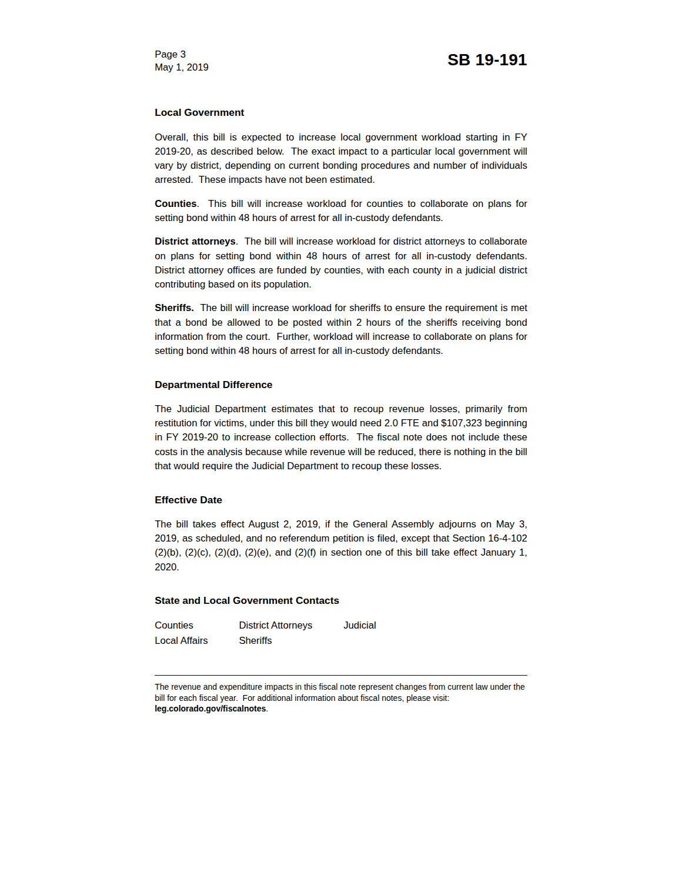Page 3
May 1, 2019
SB 19-191
Local Government
Overall, this bill is expected to increase local government workload starting in FY 2019-20, as described below. The exact impact to a particular local government will vary by district, depending on current bonding procedures and number of individuals arrested. These impacts have not been estimated.
Counties. This bill will increase workload for counties to collaborate on plans for setting bond within 48 hours of arrest for all in-custody defendants.
District attorneys. The bill will increase workload for district attorneys to collaborate on plans for setting bond within 48 hours of arrest for all in-custody defendants. District attorney offices are funded by counties, with each county in a judicial district contributing based on its population.
Sheriffs. The bill will increase workload for sheriffs to ensure the requirement is met that a bond be allowed to be posted within 2 hours of the sheriffs receiving bond information from the court. Further, workload will increase to collaborate on plans for setting bond within 48 hours of arrest for all in-custody defendants.
Departmental Difference
The Judicial Department estimates that to recoup revenue losses, primarily from restitution for victims, under this bill they would need 2.0 FTE and $107,323 beginning in FY 2019-20 to increase collection efforts. The fiscal note does not include these costs in the analysis because while revenue will be reduced, there is nothing in the bill that would require the Judicial Department to recoup these losses.
Effective Date
The bill takes effect August 2, 2019, if the General Assembly adjourns on May 3, 2019, as scheduled, and no referendum petition is filed, except that Section 16-4-102 (2)(b), (2)(c), (2)(d), (2)(e), and (2)(f) in section one of this bill take effect January 1, 2020.
State and Local Government Contacts
| Counties | District Attorneys | Judicial |
| Local Affairs | Sheriffs | |
The revenue and expenditure impacts in this fiscal note represent changes from current law under the bill for each fiscal year. For additional information about fiscal notes, please visit: leg.colorado.gov/fiscalnotes.